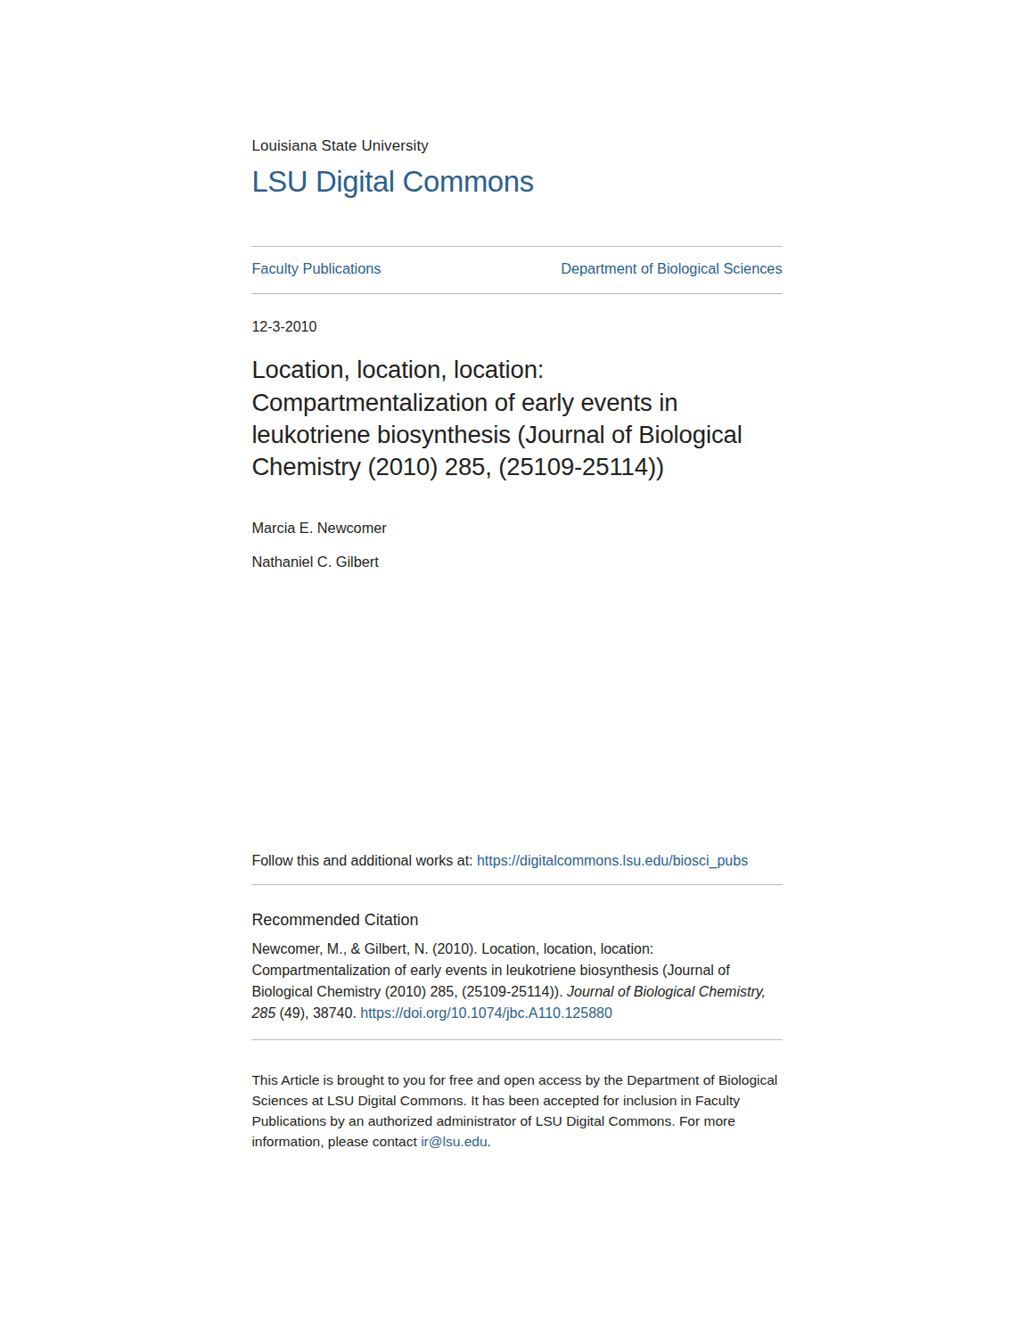Louisiana State University
LSU Digital Commons
Faculty Publications Department of Biological Sciences
12-3-2010
Location, location, location: Compartmentalization of early events in leukotriene biosynthesis (Journal of Biological Chemistry (2010) 285, (25109-25114))
Marcia E. Newcomer
Nathaniel C. Gilbert
Follow this and additional works at: https://digitalcommons.lsu.edu/biosci_pubs
Recommended Citation
Newcomer, M., & Gilbert, N. (2010). Location, location, location: Compartmentalization of early events in leukotriene biosynthesis (Journal of Biological Chemistry (2010) 285, (25109-25114)). Journal of Biological Chemistry, 285 (49), 38740. https://doi.org/10.1074/jbc.A110.125880
This Article is brought to you for free and open access by the Department of Biological Sciences at LSU Digital Commons. It has been accepted for inclusion in Faculty Publications by an authorized administrator of LSU Digital Commons. For more information, please contact ir@lsu.edu.